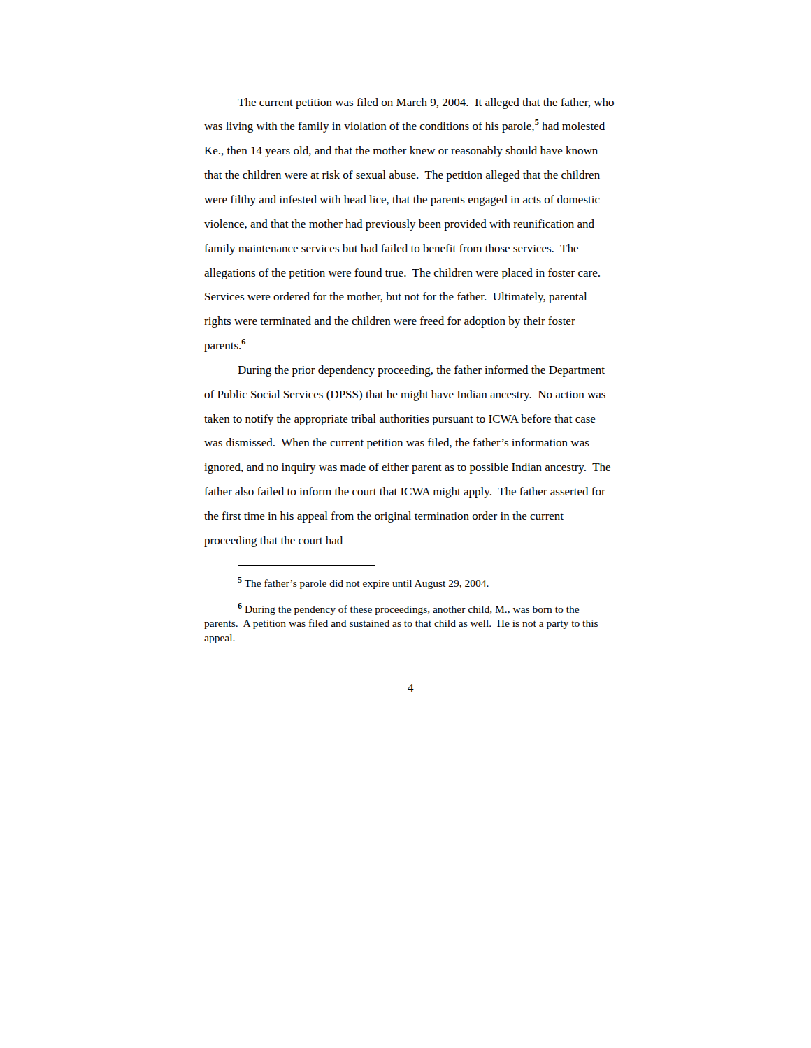The current petition was filed on March 9, 2004. It alleged that the father, who was living with the family in violation of the conditions of his parole,5 had molested Ke., then 14 years old, and that the mother knew or reasonably should have known that the children were at risk of sexual abuse. The petition alleged that the children were filthy and infested with head lice, that the parents engaged in acts of domestic violence, and that the mother had previously been provided with reunification and family maintenance services but had failed to benefit from those services. The allegations of the petition were found true. The children were placed in foster care. Services were ordered for the mother, but not for the father. Ultimately, parental rights were terminated and the children were freed for adoption by their foster parents.6
During the prior dependency proceeding, the father informed the Department of Public Social Services (DPSS) that he might have Indian ancestry. No action was taken to notify the appropriate tribal authorities pursuant to ICWA before that case was dismissed. When the current petition was filed, the father’s information was ignored, and no inquiry was made of either parent as to possible Indian ancestry. The father also failed to inform the court that ICWA might apply. The father asserted for the first time in his appeal from the original termination order in the current proceeding that the court had
5 The father’s parole did not expire until August 29, 2004.
6 During the pendency of these proceedings, another child, M., was born to the parents. A petition was filed and sustained as to that child as well. He is not a party to this appeal.
4